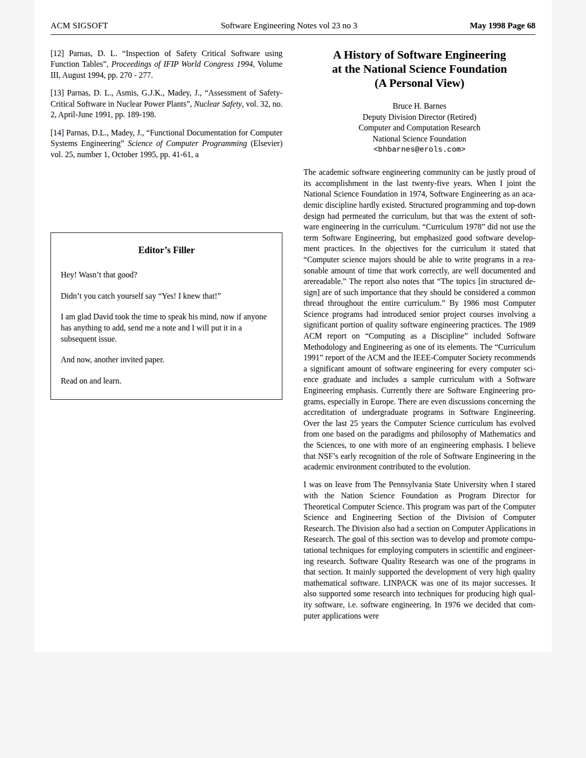ACM SIGSOFT
Software Engineering Notes vol 23 no 3
May 1998 Page 68
[12] Parnas, D. L. “Inspection of Safety Critical Software using Function Tables”, Proceedings of IFIP World Congress 1994, Volume III, August 1994, pp. 270 - 277.
[13] Parnas, D. L., Asmis, G.J.K., Madey, J., “Assessment of Safety-Critical Software in Nuclear Power Plants”, Nuclear Safety, vol. 32, no. 2, April-June 1991, pp. 189-198.
[14] Parnas, D.L., Madey, J., “Functional Documentation for Computer Systems Engineering” Science of Computer Programming (Elsevier) vol. 25, number 1, October 1995, pp. 41-61, a
Editor’s Filler
Hey! Wasn’t that good?
Didn’t you catch yourself say “Yes! I knew that!”
I am glad David took the time to speak his mind, now if anyone has anything to add, send me a note and I will put it in a subsequent issue.
And now, another invited paper.
Read on and learn.
A History of Software Engineering
at the National Science Foundation
(A Personal View)
Bruce H. Barnes
Deputy Division Director (Retired)
Computer and Computation Research
National Science Foundation
<bhbarnes@erols.com>
The academic software engineering community can be justly proud of its accomplishment in the last twenty-five years. When I joint the National Science Foundation in 1974, Software Engineering as an academic discipline hardly existed. Structured programming and top-down design had permeated the curriculum, but that was the extent of software engineering in the curriculum. “Curriculum 1978” did not use the term Software Engineering, but emphasized good software development practices. In the objectives for the curriculum it stated that “Computer science majors should be able to write programs in a reasonable amount of time that work correctly, are well documented and arereadable.” The report also notes that “The topics [in structured design] are of such importance that they should be considered a common thread throughout the entire curriculum.” By 1986 most Computer Science programs had introduced senior project courses involving a significant portion of quality software engineering practices. The 1989 ACM report on “Computing as a Discipline” included Software Methodology and Engineering as one of its elements. The “Curriculum 1991” report of the ACM and the IEEE-Computer Society recommends a significant amount of software engineering for every computer science graduate and includes a sample curriculum with a Software Engineering emphasis. Currently there are Software Engineering programs, especially in Europe. There are even discussions concerning the accreditation of undergraduate programs in Software Engineering. Over the last 25 years the Computer Science curriculum has evolved from one based on the paradigms and philosophy of Mathematics and the Sciences, to one with more of an engineering emphasis. I believe that NSF’s early recognition of the role of Software Engineering in the academic environment contributed to the evolution.
I was on leave from The Pennsylvania State University when I stared with the Nation Science Foundation as Program Director for Theoretical Computer Science. This program was part of the Computer Science and Engineering Section of the Division of Computer Research. The Division also had a section on Computer Applications in Research. The goal of this section was to develop and promote computational techniques for employing computers in scientific and engineering research. Software Quality Research was one of the programs in that section. It mainly supported the development of very high quality mathematical software. LINPACK was one of its major successes. It also supported some research into techniques for producing high quality software, i.e. software engineering. In 1976 we decided that computer applications were